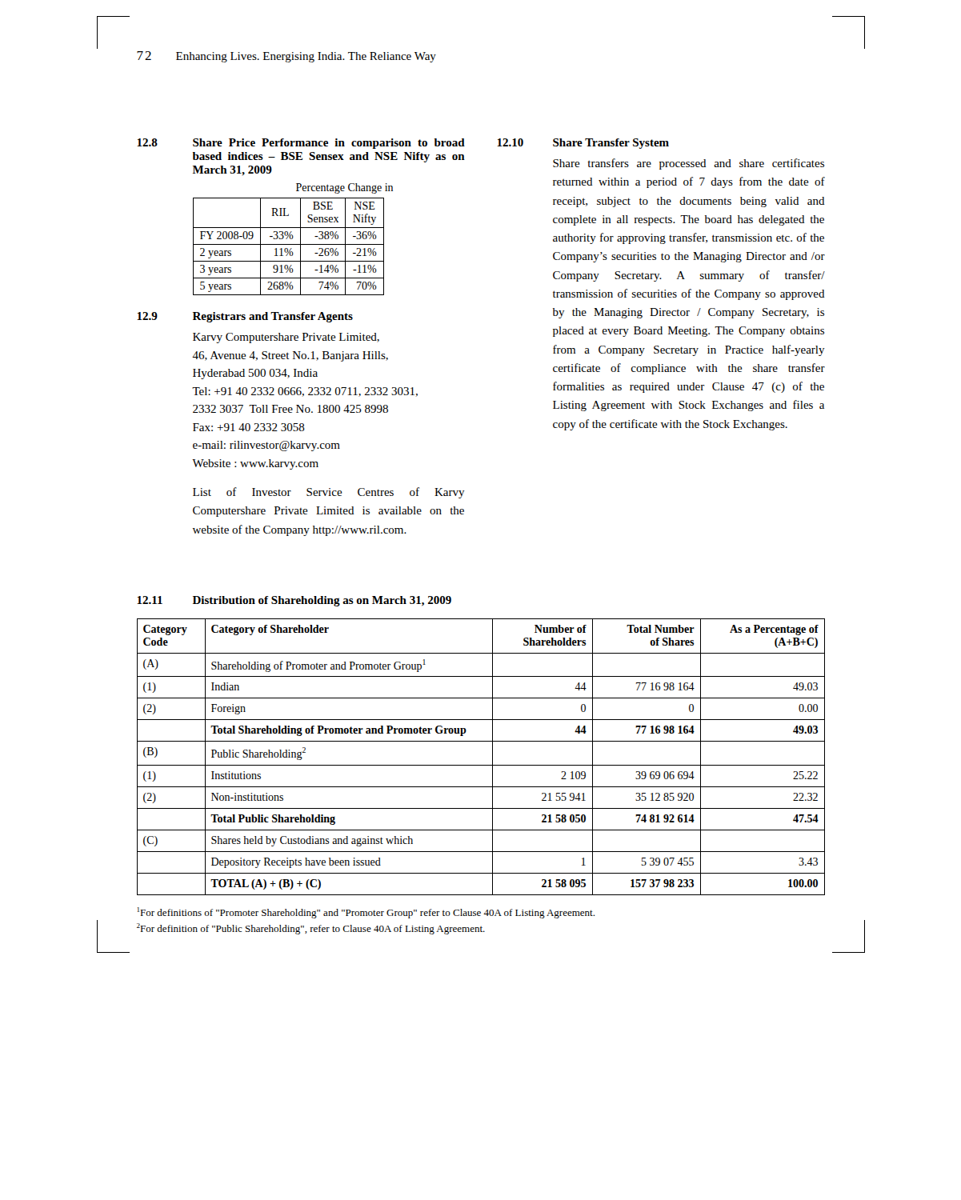72 Enhancing Lives. Energising India. The Reliance Way
12.8
Share Price Performance in comparison to broad based indices – BSE Sensex and NSE Nifty as on March 31, 2009
Percentage Change in
| | RIL | BSE Sensex | NSE Nifty |
| --- | --- | --- | --- |
| FY 2008-09 | -33% | -38% | -36% |
| 2 years | 11% | -26% | -21% |
| 3 years | 91% | -14% | -11% |
| 5 years | 268% | 74% | 70% |
12.9
Registrars and Transfer Agents
Karvy Computershare Private Limited,
46, Avenue 4, Street No.1, Banjara Hills,
Hyderabad 500 034, India
Tel: +91 40 2332 0666, 2332 0711, 2332 3031,
2332 3037 Toll Free No. 1800 425 8998
Fax: +91 40 2332 3058
e-mail: rilinvestor@karvy.com
Website : www.karvy.com
List of Investor Service Centres of Karvy Computershare Private Limited is available on the website of the Company http://www.ril.com.
12.10
Share Transfer System
Share transfers are processed and share certificates returned within a period of 7 days from the date of receipt, subject to the documents being valid and complete in all respects. The board has delegated the authority for approving transfer, transmission etc. of the Company’s securities to the Managing Director and /or Company Secretary. A summary of transfer/ transmission of securities of the Company so approved by the Managing Director / Company Secretary, is placed at every Board Meeting. The Company obtains from a Company Secretary in Practice half-yearly certificate of compliance with the share transfer formalities as required under Clause 47 (c) of the Listing Agreement with Stock Exchanges and files a copy of the certificate with the Stock Exchanges.
12.11 Distribution of Shareholding as on March 31, 2009
| Category Code | Category of Shareholder | Number of Shareholders | Total Number of Shares | As a Percentage of (A+B+C) |
| --- | --- | --- | --- | --- |
| (A) | Shareholding of Promoter and Promoter Group 1 | | | |
| (1) | Indian | 44 | 77 16 98 164 | 49.03 |
| (2) | Foreign | 0 | 0 | 0.00 |
| | Total Shareholding of Promoter and Promoter Group | 44 | 77 16 98 164 | 49.03 |
| (B) | Public Shareholding 2 | | | |
| (1) | Institutions | 2 109 | 39 69 06 694 | 25.22 |
| (2) | Non-institutions | 21 55 941 | 35 12 85 920 | 22.32 |
| | Total Public Shareholding | 21 58 050 | 74 81 92 614 | 47.54 |
| (C) | Shares held by Custodians and against which | | | |
| | Depository Receipts have been issued | 1 | 5 39 07 455 | 3.43 |
| | TOTAL (A) + (B) + (C) | 21 58 095 | 157 37 98 233 | 100.00 |
1For definitions of "Promoter Shareholding" and "Promoter Group" refer to Clause 40A of Listing Agreement.
2For definition of "Public Shareholding", refer to Clause 40A of Listing Agreement.